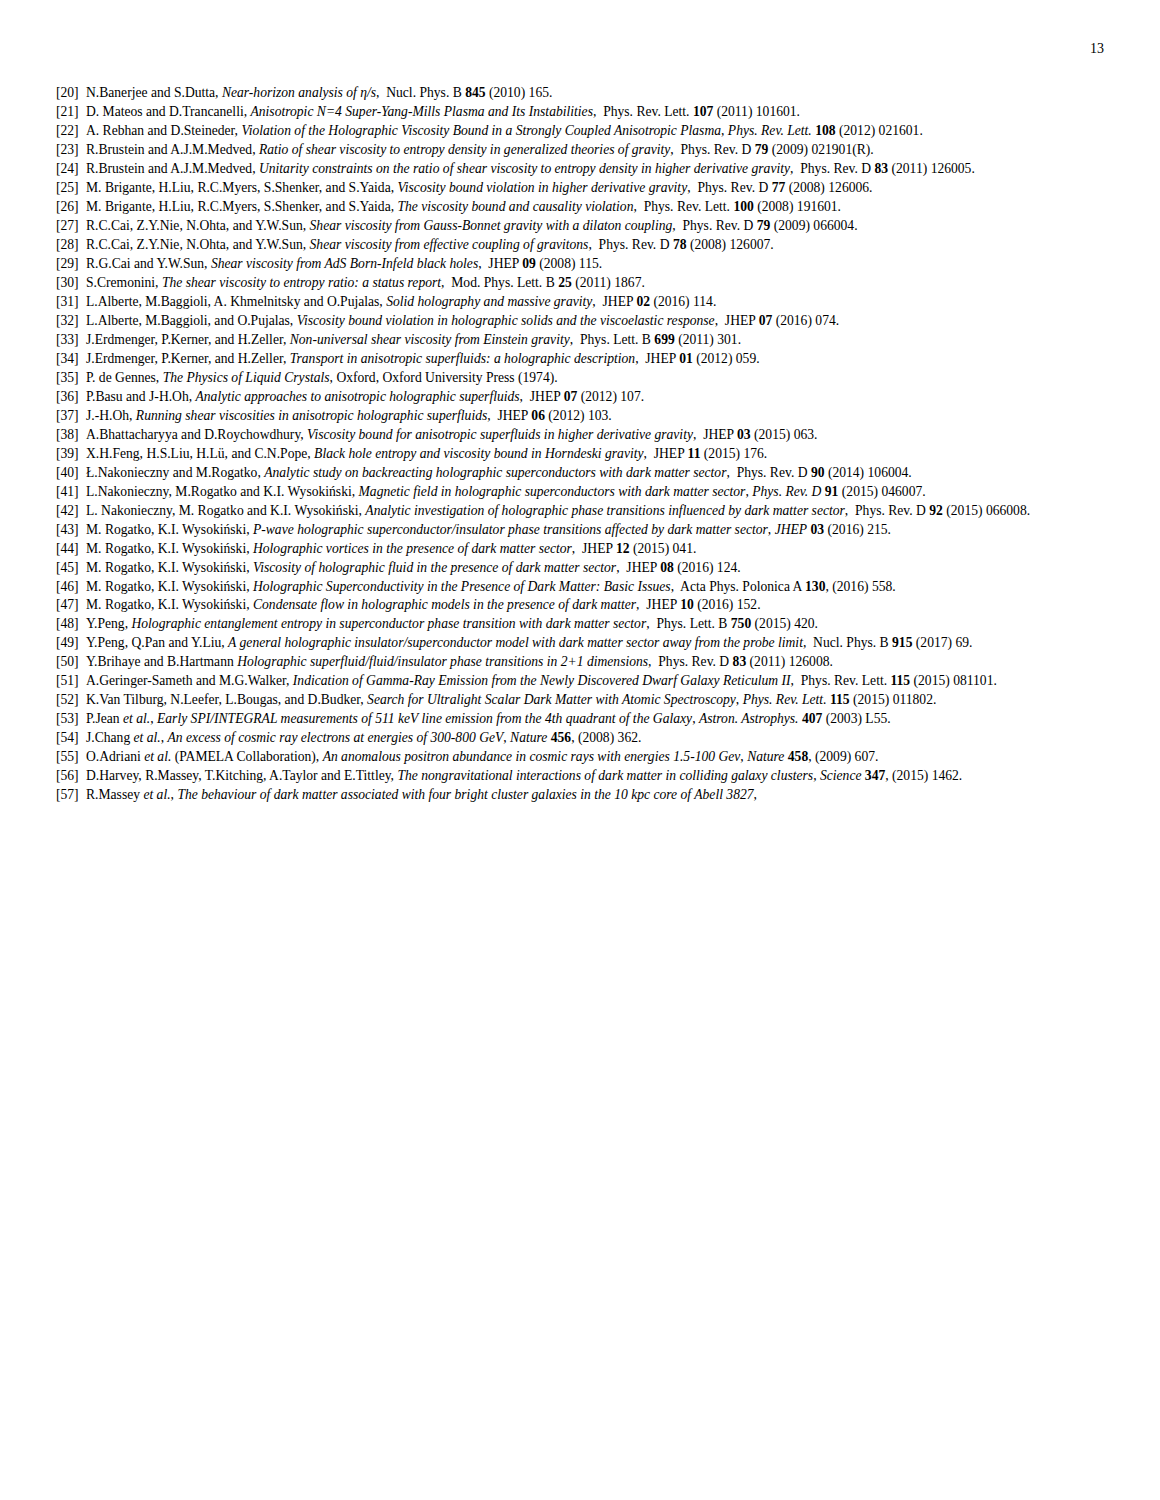13
[20] N.Banerjee and S.Dutta, Near-horizon analysis of η/s, Nucl. Phys. B 845 (2010) 165.
[21] D. Mateos and D.Trancanelli, Anisotropic N=4 Super-Yang-Mills Plasma and Its Instabilities, Phys. Rev. Lett. 107 (2011) 101601.
[22] A. Rebhan and D.Steineder, Violation of the Holographic Viscosity Bound in a Strongly Coupled Anisotropic Plasma, Phys. Rev. Lett. 108 (2012) 021601.
[23] R.Brustein and A.J.M.Medved, Ratio of shear viscosity to entropy density in generalized theories of gravity, Phys. Rev. D 79 (2009) 021901(R).
[24] R.Brustein and A.J.M.Medved, Unitarity constraints on the ratio of shear viscosity to entropy density in higher derivative gravity, Phys. Rev. D 83 (2011) 126005.
[25] M. Brigante, H.Liu, R.C.Myers, S.Shenker, and S.Yaida, Viscosity bound violation in higher derivative gravity, Phys. Rev. D 77 (2008) 126006.
[26] M. Brigante, H.Liu, R.C.Myers, S.Shenker, and S.Yaida, The viscosity bound and causality violation, Phys. Rev. Lett. 100 (2008) 191601.
[27] R.C.Cai, Z.Y.Nie, N.Ohta, and Y.W.Sun, Shear viscosity from Gauss-Bonnet gravity with a dilaton coupling, Phys. Rev. D 79 (2009) 066004.
[28] R.C.Cai, Z.Y.Nie, N.Ohta, and Y.W.Sun, Shear viscosity from effective coupling of gravitons, Phys. Rev. D 78 (2008) 126007.
[29] R.G.Cai and Y.W.Sun, Shear viscosity from AdS Born-Infeld black holes, JHEP 09 (2008) 115.
[30] S.Cremonini, The shear viscosity to entropy ratio: a status report, Mod. Phys. Lett. B 25 (2011) 1867.
[31] L.Alberte, M.Baggioli, A. Khmelnitsky and O.Pujalas, Solid holography and massive gravity, JHEP 02 (2016) 114.
[32] L.Alberte, M.Baggioli, and O.Pujalas, Viscosity bound violation in holographic solids and the viscoelastic response, JHEP 07 (2016) 074.
[33] J.Erdmenger, P.Kerner, and H.Zeller, Non-universal shear viscosity from Einstein gravity, Phys. Lett. B 699 (2011) 301.
[34] J.Erdmenger, P.Kerner, and H.Zeller, Transport in anisotropic superfluids: a holographic description, JHEP 01 (2012) 059.
[35] P. de Gennes, The Physics of Liquid Crystals, Oxford, Oxford University Press (1974).
[36] P.Basu and J-H.Oh, Analytic approaches to anisotropic holographic superfluids, JHEP 07 (2012) 107.
[37] J.-H.Oh, Running shear viscosities in anisotropic holographic superfluids, JHEP 06 (2012) 103.
[38] A.Bhattacharyya and D.Roychowdhury, Viscosity bound for anisotropic superfluids in higher derivative gravity, JHEP 03 (2015) 063.
[39] X.H.Feng, H.S.Liu, H.Lü, and C.N.Pope, Black hole entropy and viscosity bound in Horndeski gravity, JHEP 11 (2015) 176.
[40] Ł.Nakonieczny and M.Rogatko, Analytic study on backreacting holographic superconductors with dark matter sector, Phys. Rev. D 90 (2014) 106004.
[41] L.Nakonieczny, M.Rogatko and K.I. Wysokiński, Magnetic field in holographic superconductors with dark matter sector, Phys. Rev. D 91 (2015) 046007.
[42] L. Nakonieczny, M. Rogatko and K.I. Wysokiński, Analytic investigation of holographic phase transitions influenced by dark matter sector, Phys. Rev. D 92 (2015) 066008.
[43] M. Rogatko, K.I. Wysokiński, P-wave holographic superconductor/insulator phase transitions affected by dark matter sector, JHEP 03 (2016) 215.
[44] M. Rogatko, K.I. Wysokiński, Holographic vortices in the presence of dark matter sector, JHEP 12 (2015) 041.
[45] M. Rogatko, K.I. Wysokiński, Viscosity of holographic fluid in the presence of dark matter sector, JHEP 08 (2016) 124.
[46] M. Rogatko, K.I. Wysokiński, Holographic Superconductivity in the Presence of Dark Matter: Basic Issues, Acta Phys. Polonica A 130, (2016) 558.
[47] M. Rogatko, K.I. Wysokiński, Condensate flow in holographic models in the presence of dark matter, JHEP 10 (2016) 152.
[48] Y.Peng, Holographic entanglement entropy in superconductor phase transition with dark matter sector, Phys. Lett. B 750 (2015) 420.
[49] Y.Peng, Q.Pan and Y.Liu, A general holographic insulator/superconductor model with dark matter sector away from the probe limit, Nucl. Phys. B 915 (2017) 69.
[50] Y.Brihaye and B.Hartmann Holographic superfluid/fluid/insulator phase transitions in 2+1 dimensions, Phys. Rev. D 83 (2011) 126008.
[51] A.Geringer-Sameth and M.G.Walker, Indication of Gamma-Ray Emission from the Newly Discovered Dwarf Galaxy Reticulum II, Phys. Rev. Lett. 115 (2015) 081101.
[52] K.Van Tilburg, N.Leefer, L.Bougas, and D.Budker, Search for Ultralight Scalar Dark Matter with Atomic Spectroscopy, Phys. Rev. Lett. 115 (2015) 011802.
[53] P.Jean et al., Early SPI/INTEGRAL measurements of 511 keV line emission from the 4th quadrant of the Galaxy, Astron. Astrophys. 407 (2003) L55.
[54] J.Chang et al., An excess of cosmic ray electrons at energies of 300-800 GeV, Nature 456, (2008) 362.
[55] O.Adriani et al. (PAMELA Collaboration), An anomalous positron abundance in cosmic rays with energies 1.5-100 Gev, Nature 458, (2009) 607.
[56] D.Harvey, R.Massey, T.Kitching, A.Taylor and E.Tittley, The nongravitational interactions of dark matter in colliding galaxy clusters, Science 347, (2015) 1462.
[57] R.Massey et al., The behaviour of dark matter associated with four bright cluster galaxies in the 10 kpc core of Abell 3827,